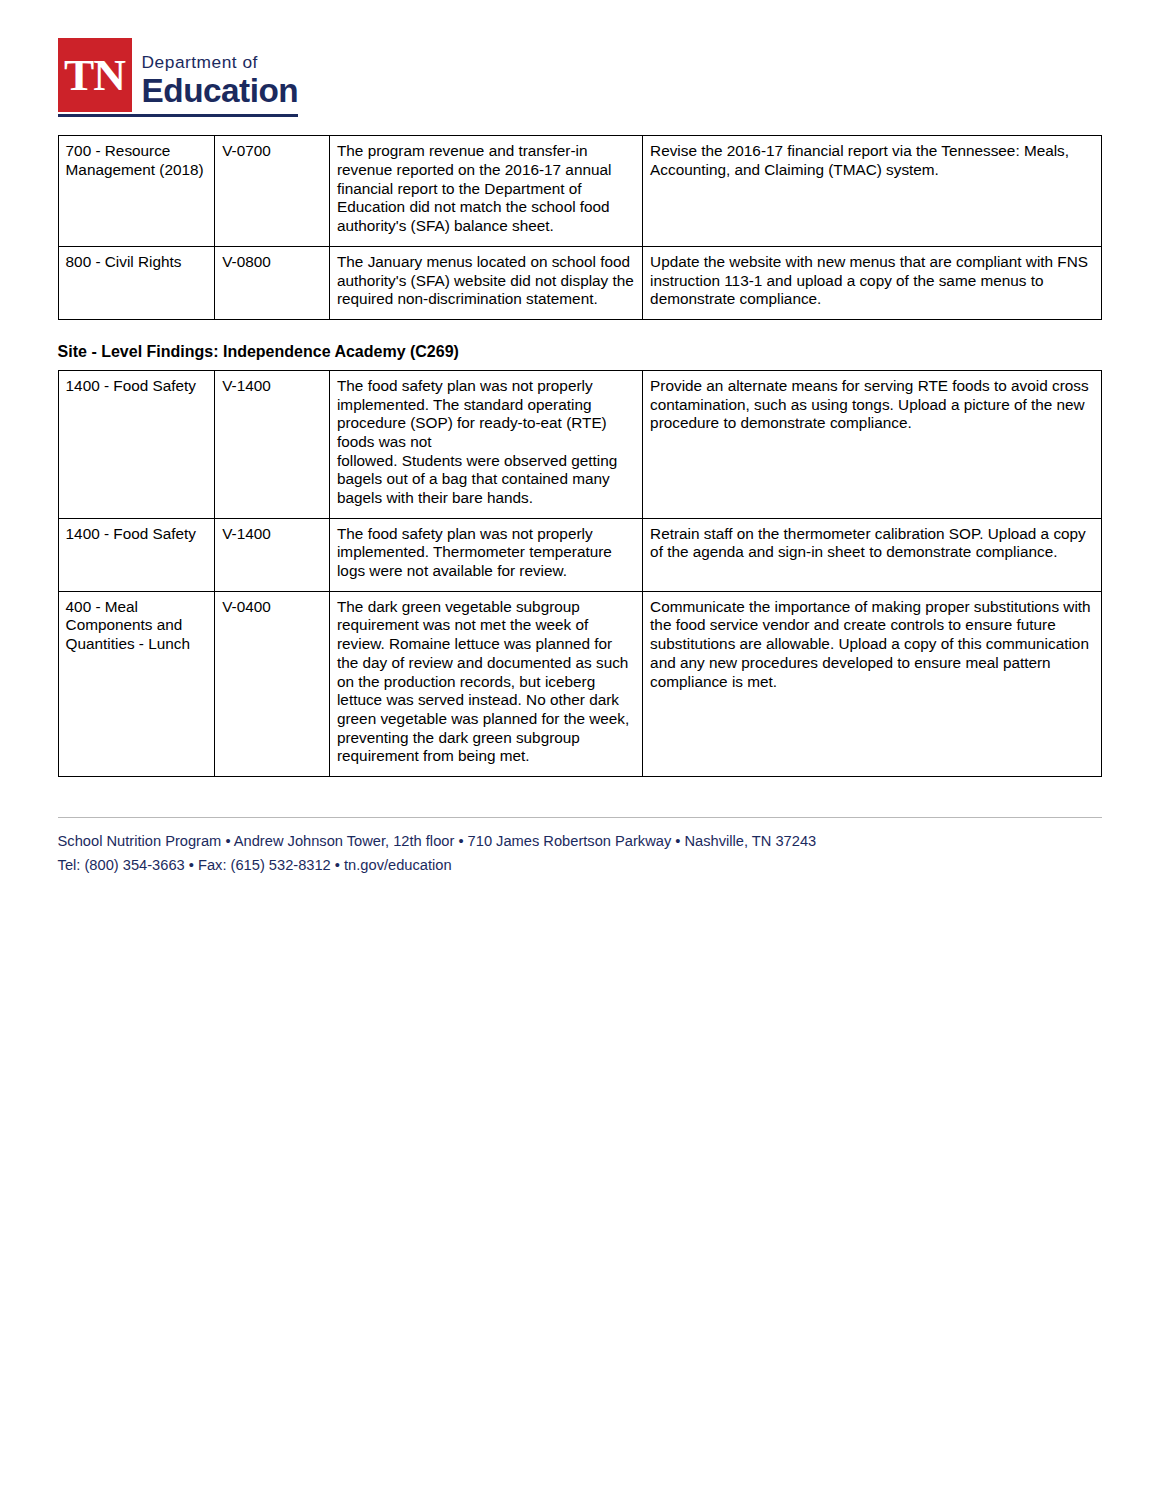TN
Department of
Education
| 700 - Resource Management (2018) | V-0700 | The program revenue and transfer-in revenue reported on the 2016-17 annual financial report to the Department of Education did not match the school food authority's (SFA) balance sheet. | Revise the 2016-17 financial report via the Tennessee: Meals, Accounting, and Claiming (TMAC) system. |
| 800 - Civil Rights | V-0800 | The January menus located on school food authority's (SFA) website did not display the required non-discrimination statement. | Update the website with new menus that are compliant with FNS instruction 113-1 and upload a copy of the same menus to demonstrate compliance. |
Site - Level Findings: Independence Academy (C269)
| 1400 - Food Safety | V-1400 | The food safety plan was not properly implemented. The standard operating procedure (SOP) for ready-to-eat (RTE) foods was not followed. Students were observed getting bagels out of a bag that contained many bagels with their bare hands. | Provide an alternate means for serving RTE foods to avoid cross contamination, such as using tongs. Upload a picture of the new procedure to demonstrate compliance. |
| 1400 - Food Safety | V-1400 | The food safety plan was not properly implemented. Thermometer temperature logs were not available for review. | Retrain staff on the thermometer calibration SOP. Upload a copy of the agenda and sign-in sheet to demonstrate compliance. |
| 400 - Meal Components and Quantities - Lunch | V-0400 | The dark green vegetable subgroup requirement was not met the week of review. Romaine lettuce was planned for the day of review and documented as such on the production records, but iceberg lettuce was served instead. No other dark green vegetable was planned for the week, preventing the dark green subgroup requirement from being met. | Communicate the importance of making proper substitutions with the food service vendor and create controls to ensure future substitutions are allowable. Upload a copy of this communication and any new procedures developed to ensure meal pattern compliance is met. |
School Nutrition Program • Andrew Johnson Tower, 12th floor • 710 James Robertson Parkway • Nashville, TN 37243
Tel: (800) 354-3663 • Fax: (615) 532-8312 • tn.gov/education